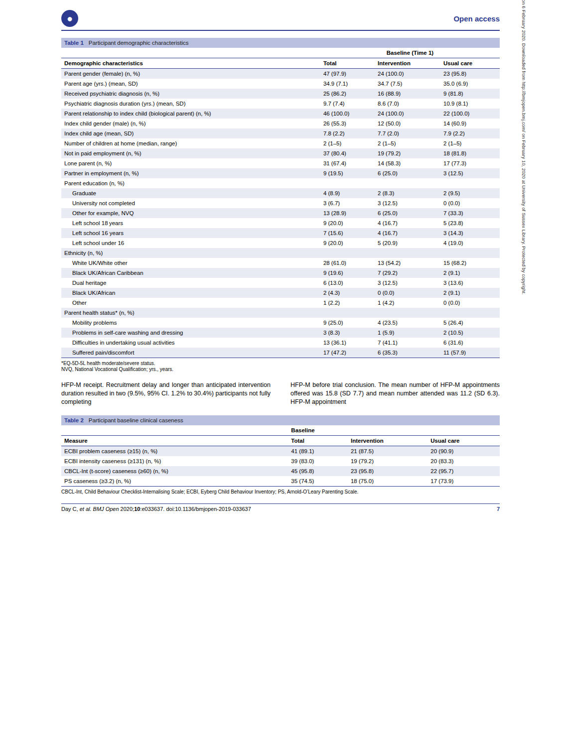BMJ Open: first published as 10.1136/bmjopen-2019-033637 on 6 February 2020. Downloaded from http://bmjopen.bmj.com/ on February 10, 2020 at University of Sussex Library. Protected by copyright.
●
Open access
Table 1 Participant demographic characteristics
| | Baseline (Time 1) |
| --- | --- |
| Demographic characteristics | Total | Intervention | Usual care |
| Parent gender (female) (n, %) | 47 (97.9) | 24 (100.0) | 23 (95.8) |
| Parent age (yrs.) (mean, SD) | 34.9 (7.1) | 34.7 (7.5) | 35.0 (6.9) |
| Received psychiatric diagnosis (n, %) | 25 (86.2) | 16 (88.9) | 9 (81.8) |
| Psychiatric diagnosis duration (yrs.) (mean, SD) | 9.7 (7.4) | 8.6 (7.0) | 10.9 (8.1) |
| Parent relationship to index child (biological parent) (n, %) | 46 (100.0) | 24 (100.0) | 22 (100.0) |
| Index child gender (male) (n, %) | 26 (55.3) | 12 (50.0) | 14 (60.9) |
| Index child age (mean, SD) | 7.8 (2.2) | 7.7 (2.0) | 7.9 (2.2) |
| Number of children at home (median, range) | 2 (1–5) | 2 (1–5) | 2 (1–5) |
| Not in paid employment (n, %) | 37 (80.4) | 19 (79.2) | 18 (81.8) |
| Lone parent (n, %) | 31 (67.4) | 14 (58.3) | 17 (77.3) |
| Partner in employment (n, %) | 9 (19.5) | 6 (25.0) | 3 (12.5) |
| Parent education (n, %) | | | |
| Graduate | 4 (8.9) | 2 (8.3) | 2 (9.5) |
| University not completed | 3 (6.7) | 3 (12.5) | 0 (0.0) |
| Other for example, NVQ | 13 (28.9) | 6 (25.0) | 7 (33.3) |
| Left school 18 years | 9 (20.0) | 4 (16.7) | 5 (23.8) |
| Left school 16 years | 7 (15.6) | 4 (16.7) | 3 (14.3) |
| Left school under 16 | 9 (20.0) | 5 (20.9) | 4 (19.0) |
| Ethnicity (n, %) | | | |
| White UK/White other | 28 (61.0) | 13 (54.2) | 15 (68.2) |
| Black UK/African Caribbean | 9 (19.6) | 7 (29.2) | 2 (9.1) |
| Dual heritage | 6 (13.0) | 3 (12.5) | 3 (13.6) |
| Black UK/African | 2 (4.3) | 0 (0.0) | 2 (9.1) |
| Other | 1 (2.2) | 1 (4.2) | 0 (0.0) |
| Parent health status* (n, %) | | | |
| Mobility problems | 9 (25.0) | 4 (23.5) | 5 (26.4) |
| Problems in self-care washing and dressing | 3 (8.3) | 1 (5.9) | 2 (10.5) |
| Difficulties in undertaking usual activities | 13 (36.1) | 7 (41.1) | 6 (31.6) |
| Suffered pain/discomfort | 17 (47.2) | 6 (35.3) | 11 (57.9) |
*EQ-5D-5L health moderate/severe status.
NVQ, National Vocational Qualification; yrs., years.
HFP-M receipt. Recruitment delay and longer than anticipated intervention duration resulted in two (9.5%, 95% CI. 1.2% to 30.4%) participants not fully completing
HFP-M before trial conclusion. The mean number of HFP-M appointments offered was 15.8 (SD 7.7) and mean number attended was 11.2 (SD 6.3). HFP-M appointment
Table 2 Participant baseline clinical caseness
| | Baseline |
| --- | --- |
| Measure | Total | Intervention | Usual care |
| ECBI problem caseness (≥15) (n, %) | 41 (89.1) | 21 (87.5) | 20 (90.9) |
| ECBI intensity caseness (≥131) (n, %) | 39 (83.0) | 19 (79.2) | 20 (83.3) |
| CBCL-Int (t-score) caseness (≥60) (n, %) | 45 (95.8) | 23 (95.8) | 22 (95.7) |
| PS caseness (≥3.2) (n, %) | 35 (74.5) | 18 (75.0) | 17 (73.9) |
CBCL-Int, Child Behaviour Checklist-Internalising Scale; ECBI, Eyberg Child Behaviour Inventory; PS, Arnold-O’Leary Parenting Scale.
Day C, et al. BMJ Open 2020;10:e033637. doi:10.1136/bmjopen-2019-033637
7